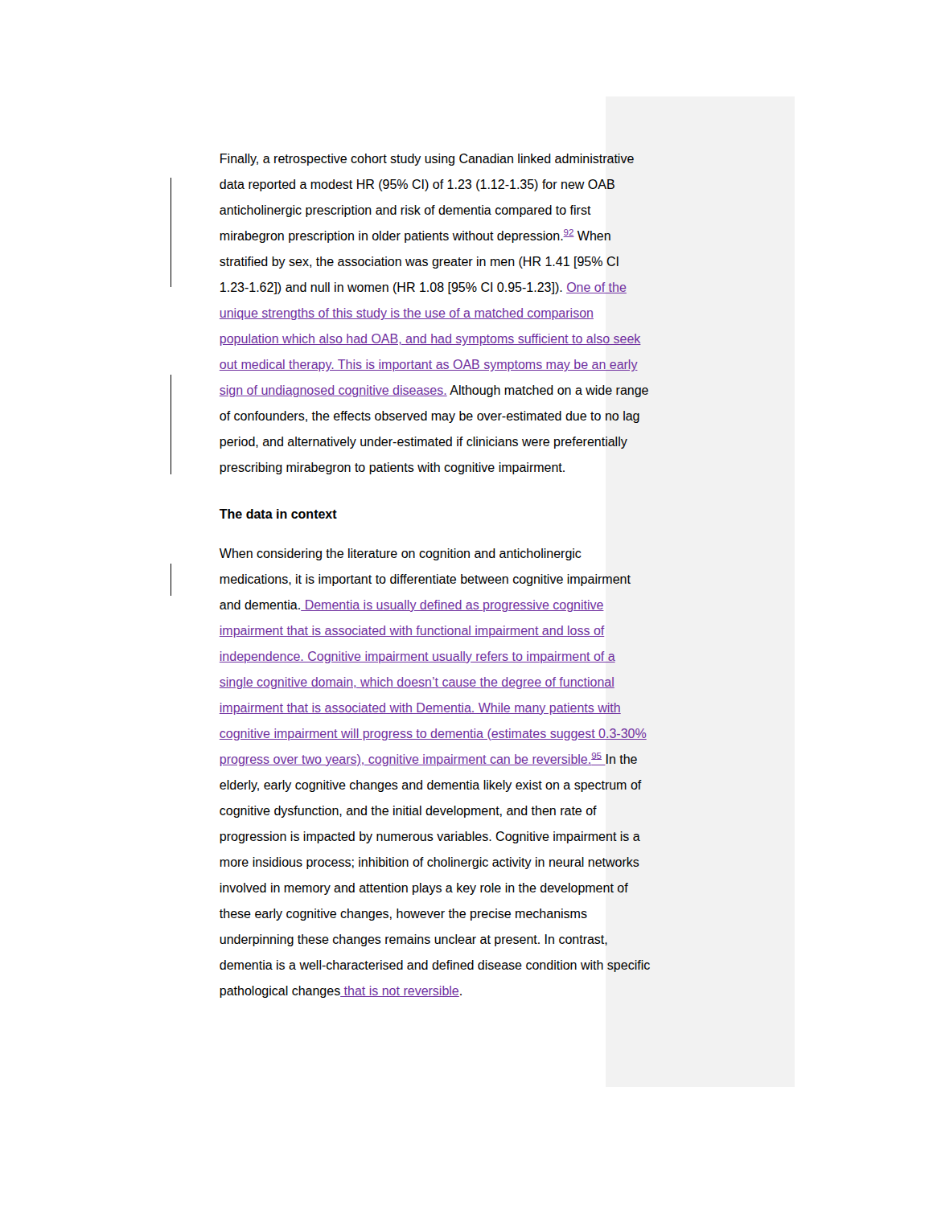Finally, a retrospective cohort study using Canadian linked administrative data reported a modest HR (95% CI) of 1.23 (1.12-1.35) for new OAB anticholinergic prescription and risk of dementia compared to first mirabegron prescription in older patients without depression.92 When stratified by sex, the association was greater in men (HR 1.41 [95% CI 1.23-1.62]) and null in women (HR 1.08 [95% CI 0.95-1.23]). One of the unique strengths of this study is the use of a matched comparison population which also had OAB, and had symptoms sufficient to also seek out medical therapy. This is important as OAB symptoms may be an early sign of undiagnosed cognitive diseases. Although matched on a wide range of confounders, the effects observed may be over-estimated due to no lag period, and alternatively under-estimated if clinicians were preferentially prescribing mirabegron to patients with cognitive impairment.
The data in context
When considering the literature on cognition and anticholinergic medications, it is important to differentiate between cognitive impairment and dementia. Dementia is usually defined as progressive cognitive impairment that is associated with functional impairment and loss of independence. Cognitive impairment usually refers to impairment of a single cognitive domain, which doesn’t cause the degree of functional impairment that is associated with Dementia. While many patients with cognitive impairment will progress to dementia (estimates suggest 0.3-30% progress over two years), cognitive impairment can be reversible.95 In the elderly, early cognitive changes and dementia likely exist on a spectrum of cognitive dysfunction, and the initial development, and then rate of progression is impacted by numerous variables. Cognitive impairment is a more insidious process; inhibition of cholinergic activity in neural networks involved in memory and attention plays a key role in the development of these early cognitive changes, however the precise mechanisms underpinning these changes remains unclear at present. In contrast, dementia is a well-characterised and defined disease condition with specific pathological changes that is not reversible.